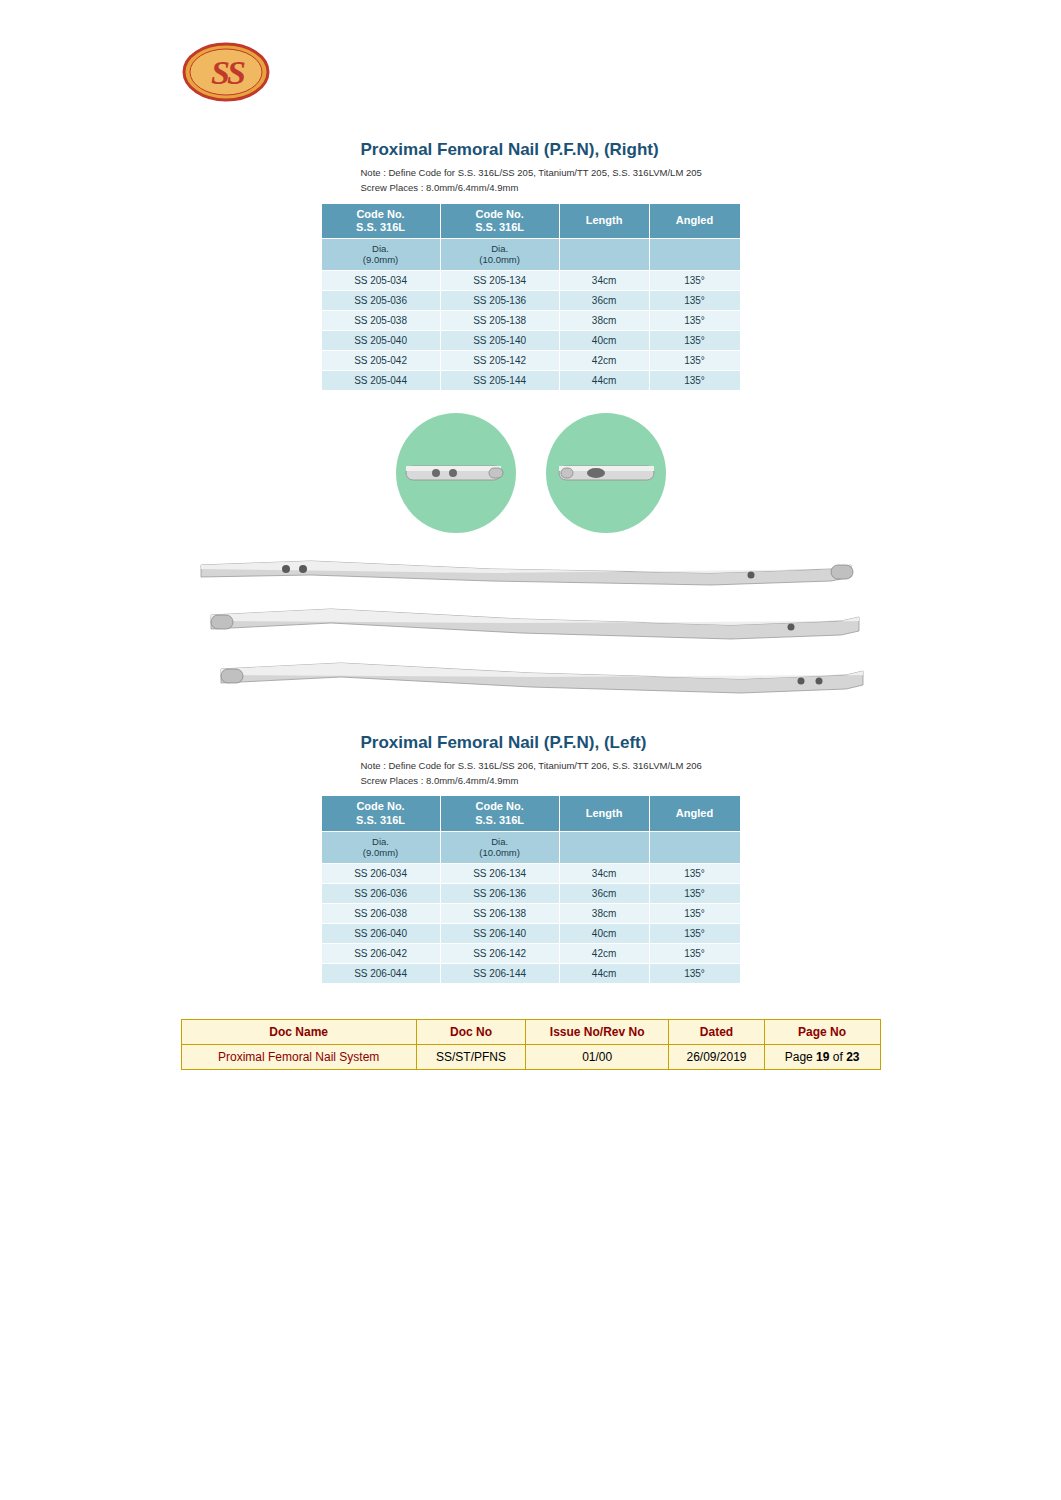S S
Proximal Femoral Nail (P.F.N), (Right)
Note : Define Code for S.S. 316L/SS 205, Titanium/TT 205, S.S. 316LVM/LM 205
Screw Places : 8.0mm/6.4mm/4.9mm
| Code No. S.S. 316L | Code No. S.S. 316L | Length | Angled |
| --- | --- | --- | --- |
| Dia. (9.0mm) | Dia. (10.0mm) | | |
| SS 205-034 | SS 205-134 | 34cm | 135° |
| SS 205-036 | SS 205-136 | 36cm | 135° |
| SS 205-038 | SS 205-138 | 38cm | 135° |
| SS 205-040 | SS 205-140 | 40cm | 135° |
| SS 205-042 | SS 205-142 | 42cm | 135° |
| SS 205-044 | SS 205-144 | 44cm | 135° |
Proximal Femoral Nail (P.F.N), (Left)
Note : Define Code for S.S. 316L/SS 206, Titanium/TT 206, S.S. 316LVM/LM 206
Screw Places : 8.0mm/6.4mm/4.9mm
| Code No. S.S. 316L | Code No. S.S. 316L | Length | Angled |
| --- | --- | --- | --- |
| Dia. (9.0mm) | Dia. (10.0mm) | | |
| SS 206-034 | SS 206-134 | 34cm | 135° |
| SS 206-036 | SS 206-136 | 36cm | 135° |
| SS 206-038 | SS 206-138 | 38cm | 135° |
| SS 206-040 | SS 206-140 | 40cm | 135° |
| SS 206-042 | SS 206-142 | 42cm | 135° |
| SS 206-044 | SS 206-144 | 44cm | 135° |
| Doc Name | Doc No | Issue No/Rev No | Dated | Page No |
| --- | --- | --- | --- | --- |
| Proximal Femoral Nail System | SS/ST/PFNS | 01/00 | 26/09/2019 | Page 19 of 23 |